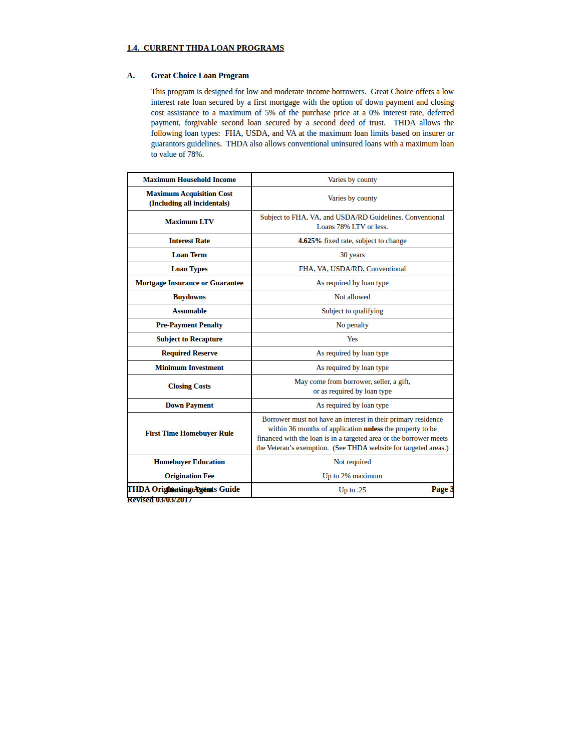1.4. CURRENT THDA LOAN PROGRAMS
A. Great Choice Loan Program
This program is designed for low and moderate income borrowers. Great Choice offers a low interest rate loan secured by a first mortgage with the option of down payment and closing cost assistance to a maximum of 5% of the purchase price at a 0% interest rate, deferred payment, forgivable second loan secured by a second deed of trust. THDA allows the following loan types: FHA, USDA, and VA at the maximum loan limits based on insurer or guarantors guidelines. THDA also allows conventional uninsured loans with a maximum loan to value of 78%.
| Maximum Household Income | Varies by county |
| Maximum Acquisition Cost (Including all incidentals) | Varies by county |
| Maximum LTV | Subject to FHA, VA, and USDA/RD Guidelines. Conventional Loans 78% LTV or less. |
| Interest Rate | 4.625% fixed rate, subject to change |
| Loan Term | 30 years |
| Loan Types | FHA, VA, USDA/RD, Conventional |
| Mortgage Insurance or Guarantee | As required by loan type |
| Buydowns | Not allowed |
| Assumable | Subject to qualifying |
| Pre-Payment Penalty | No penalty |
| Subject to Recapture | Yes |
| Required Reserve | As required by loan type |
| Minimum Investment | As required by loan type |
| Closing Costs | May come from borrower, seller, a gift, or as required by loan type |
| Down Payment | As required by loan type |
| First Time Homebuyer Rule | Borrower must not have an interest in their primary residence within 36 months of application unless the property to be financed with the loan is in a targeted area or the borrower meets the Veteran’s exemption. (See THDA website for targeted areas.) |
| Homebuyer Education | Not required |
| Origination Fee | Up to 2% maximum |
| Discount Point | Up to .25 |
THDA Originating Agents Guide Revised 03/03/2017
Page 3